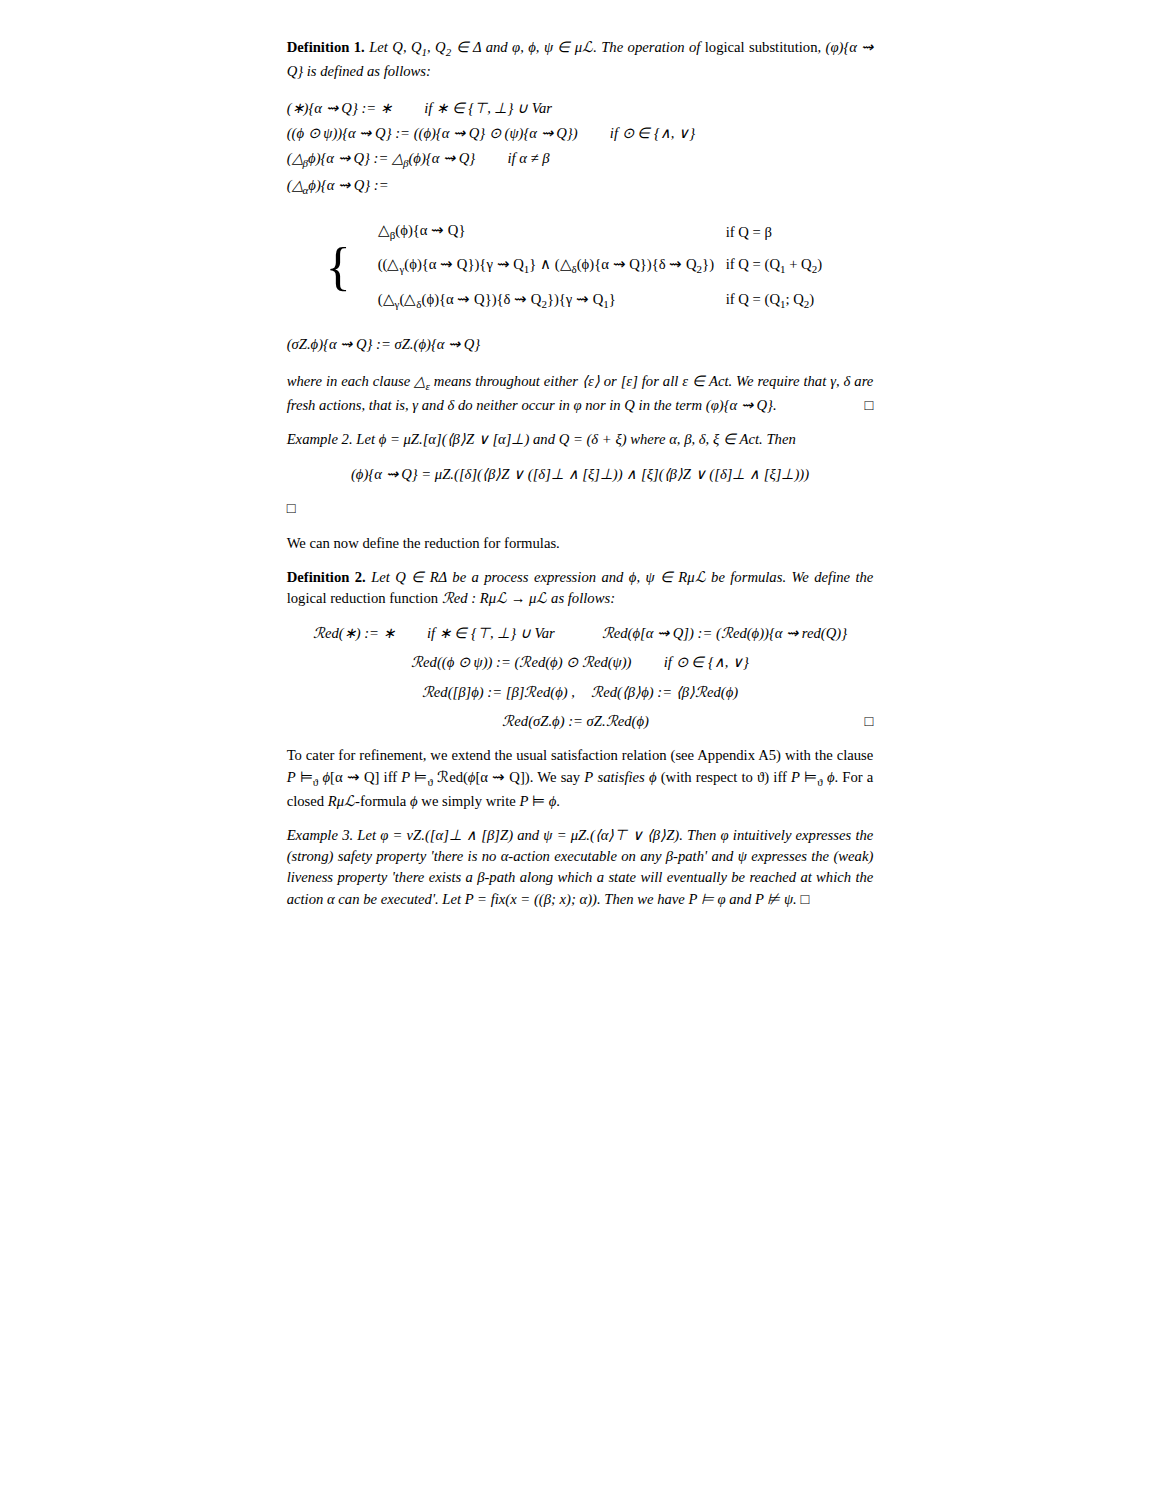Definition 1. Let Q, Q1, Q2 ∈ Δ and φ, ϕ, ψ ∈ μℒ. The operation of logical substitution, (φ){α ⇝ Q} is defined as follows:
(∗){α ⇝ Q} := ∗ if ∗ ∈ {⊤, ⊥} ∪ Var
((ϕ ⊙ ψ)){α ⇝ Q} := ((ϕ){α ⇝ Q} ⊙ (ψ){α ⇝ Q}) if ⊙ ∈ {∧, ∨}
(△βϕ){α ⇝ Q} := △β(ϕ){α ⇝ Q} if α ≠ β
(△αϕ){α ⇝ Q} :=
| { | △ β (ϕ){α ⇝ Q} | if Q = β |
| ((△ γ (ϕ){α ⇝ Q}){γ ⇝ Q 1 } ∧ (△ δ (ϕ){α ⇝ Q}){δ ⇝ Q 2 }) | if Q = (Q 1 + Q 2 ) |
| (△ γ (△ δ (ϕ){α ⇝ Q}){δ ⇝ Q 2 }){γ ⇝ Q 1 } | if Q = (Q 1 ; Q 2 ) |
(σZ.ϕ){α ⇝ Q} := σZ.(ϕ){α ⇝ Q}
where in each clause △ε means throughout either ⟨ε⟩ or [ε] for all ε ∈ Act. We require that γ, δ are fresh actions, that is, γ and δ do neither occur in φ nor in Q in the term (φ){α ⇝ Q}.□
Example 2. Let ϕ = μZ.[α](⟨β⟩Z ∨ [α]⊥) and Q = (δ + ξ) where α, β, δ, ξ ∈ Act. Then
(ϕ){α ⇝ Q} = μZ.([δ](⟨β⟩Z ∨ ([δ]⊥ ∧ [ξ]⊥)) ∧ [ξ](⟨β⟩Z ∨ ([δ]⊥ ∧ [ξ]⊥)))
□
We can now define the reduction for formulas.
Definition 2. Let Q ∈ RΔ be a process expression and ϕ, ψ ∈ Rμℒ be formulas. We define the logical reduction function ℛed : Rμℒ → μℒ as follows:
ℛed(∗) := ∗ if ∗ ∈ {⊤, ⊥} ∪ Var ℛed(ϕ[α ⇝ Q]) := (ℛed(ϕ)){α ⇝ red(Q)}
ℛed((ϕ ⊙ ψ)) := (ℛed(ϕ) ⊙ ℛed(ψ)) if ⊙ ∈ {∧, ∨}
ℛed([β]ϕ) := [β]ℛed(ϕ) , ℛed(⟨β⟩ϕ) := ⟨β⟩ℛed(ϕ)
ℛed(σZ.ϕ) := σZ.ℛed(ϕ)□
To cater for refinement, we extend the usual satisfaction relation (see Appendix A5) with the clause P ⊨ϑ ϕ[α ⇝ Q] iff P ⊨ϑ ℛed(ϕ[α ⇝ Q]). We say P satisfies ϕ (with respect to ϑ) iff P ⊨ϑ ϕ. For a closed Rμℒ-formula ϕ we simply write P ⊨ ϕ.
Example 3. Let φ = νZ.([α]⊥ ∧ [β]Z) and ψ = μZ.(⟨α⟩⊤ ∨ ⟨β⟩Z). Then φ intuitively expresses the (strong) safety property 'there is no α-action executable on any β-path' and ψ expresses the (weak) liveness property 'there exists a β-path along which a state will eventually be reached at which the action α can be executed'. Let P = fix(x = ((β; x); α)). Then we have P ⊨ φ and P ⊭ ψ. □